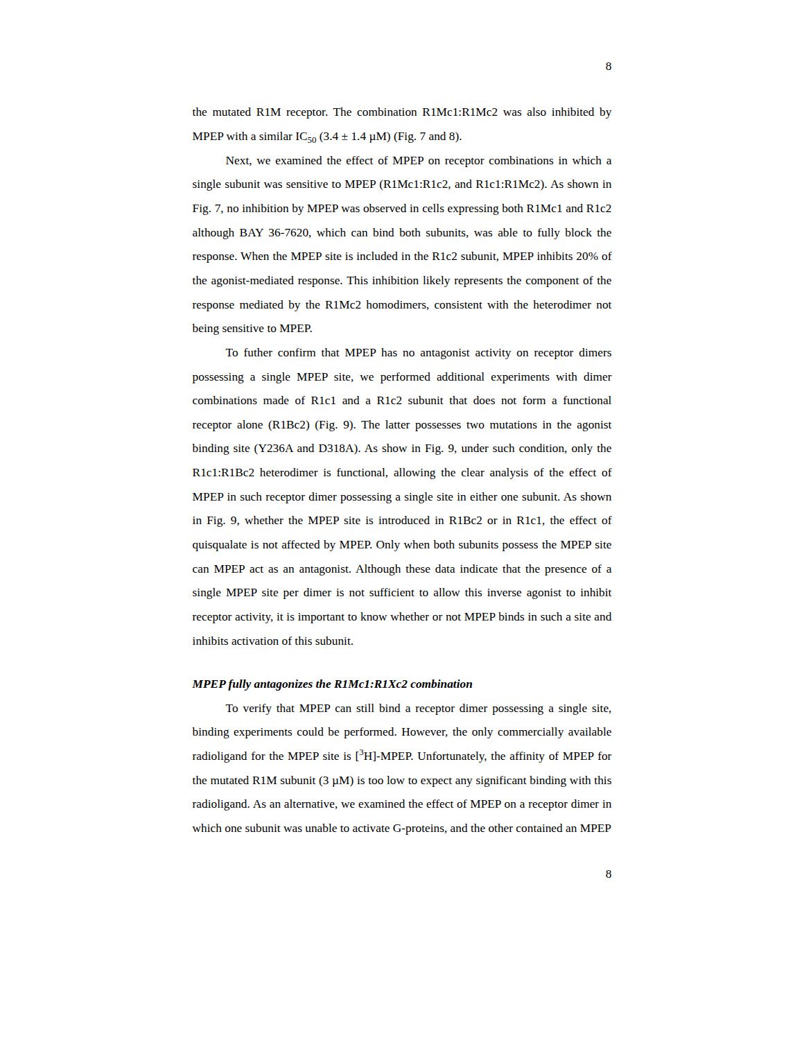8
the mutated R1M receptor. The combination R1Mc1:R1Mc2 was also inhibited by MPEP with a similar IC50 (3.4 ± 1.4 µM) (Fig. 7 and 8).
Next, we examined the effect of MPEP on receptor combinations in which a single subunit was sensitive to MPEP (R1Mc1:R1c2, and R1c1:R1Mc2). As shown in Fig. 7, no inhibition by MPEP was observed in cells expressing both R1Mc1 and R1c2 although BAY 36-7620, which can bind both subunits, was able to fully block the response. When the MPEP site is included in the R1c2 subunit, MPEP inhibits 20% of the agonist-mediated response. This inhibition likely represents the component of the response mediated by the R1Mc2 homodimers, consistent with the heterodimer not being sensitive to MPEP.
To futher confirm that MPEP has no antagonist activity on receptor dimers possessing a single MPEP site, we performed additional experiments with dimer combinations made of R1c1 and a R1c2 subunit that does not form a functional receptor alone (R1Bc2) (Fig. 9). The latter possesses two mutations in the agonist binding site (Y236A and D318A). As show in Fig. 9, under such condition, only the R1c1:R1Bc2 heterodimer is functional, allowing the clear analysis of the effect of MPEP in such receptor dimer possessing a single site in either one subunit. As shown in Fig. 9, whether the MPEP site is introduced in R1Bc2 or in R1c1, the effect of quisqualate is not affected by MPEP. Only when both subunits possess the MPEP site can MPEP act as an antagonist. Although these data indicate that the presence of a single MPEP site per dimer is not sufficient to allow this inverse agonist to inhibit receptor activity, it is important to know whether or not MPEP binds in such a site and inhibits activation of this subunit.
MPEP fully antagonizes the R1Mc1:R1Xc2 combination
To verify that MPEP can still bind a receptor dimer possessing a single site, binding experiments could be performed. However, the only commercially available radioligand for the MPEP site is [3H]-MPEP. Unfortunately, the affinity of MPEP for the mutated R1M subunit (3 µM) is too low to expect any significant binding with this radioligand. As an alternative, we examined the effect of MPEP on a receptor dimer in which one subunit was unable to activate G-proteins, and the other contained an MPEP
8